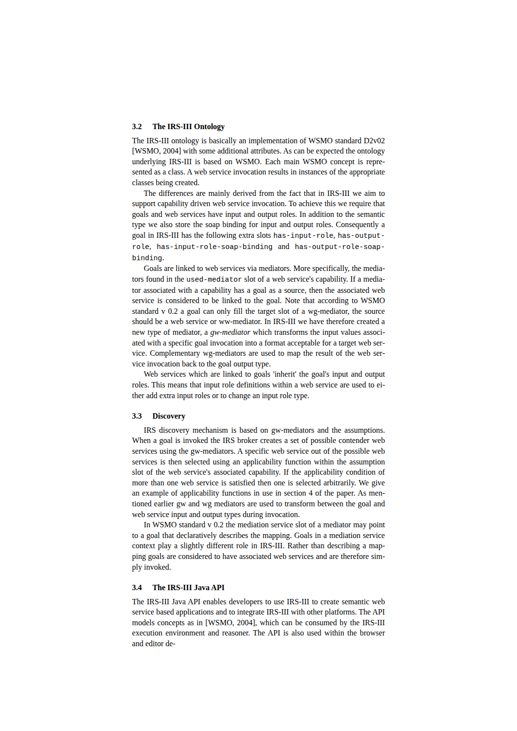3.2 The IRS-III Ontology
The IRS-III ontology is basically an implementation of WSMO standard D2v02 [WSMO, 2004] with some additional attributes. As can be expected the ontology underlying IRS-III is based on WSMO. Each main WSMO concept is represented as a class. A web service invocation results in instances of the appropriate classes being created.
The differences are mainly derived from the fact that in IRS-III we aim to support capability driven web service invocation. To achieve this we require that goals and web services have input and output roles. In addition to the semantic type we also store the soap binding for input and output roles. Consequently a goal in IRS-III has the following extra slots has-input-role, has-output-role, has-input-role-soap-binding and has-output-role-soap-binding.
Goals are linked to web services via mediators. More specifically, the mediators found in the used-mediator slot of a web service's capability. If a mediator associated with a capability has a goal as a source, then the associated web service is considered to be linked to the goal. Note that according to WSMO standard v 0.2 a goal can only fill the target slot of a wg-mediator, the source should be a web service or ww-mediator. In IRS-III we have therefore created a new type of mediator, a gw-mediator which transforms the input values associated with a specific goal invocation into a format acceptable for a target web service. Complementary wg-mediators are used to map the result of the web service invocation back to the goal output type.
Web services which are linked to goals 'inherit' the goal's input and output roles. This means that input role definitions within a web service are used to either add extra input roles or to change an input role type.
3.3 Discovery
IRS discovery mechanism is based on gw-mediators and the assumptions. When a goal is invoked the IRS broker creates a set of possible contender web services using the gw-mediators. A specific web service out of the possible web services is then selected using an applicability function within the assumption slot of the web service's associated capability. If the applicability condition of more than one web service is satisfied then one is selected arbitrarily. We give an example of applicability functions in use in section 4 of the paper. As mentioned earlier gw and wg mediators are used to transform between the goal and web service input and output types during invocation.
In WSMO standard v 0.2 the mediation service slot of a mediator may point to a goal that declaratively describes the mapping. Goals in a mediation service context play a slightly different role in IRS-III. Rather than describing a mapping goals are considered to have associated web services and are therefore simply invoked.
3.4 The IRS-III Java API
The IRS-III Java API enables developers to use IRS-III to create semantic web service based applications and to integrate IRS-III with other platforms. The API models concepts as in [WSMO, 2004], which can be consumed by the IRS-III execution environment and reasoner. The API is also used within the browser and editor de-